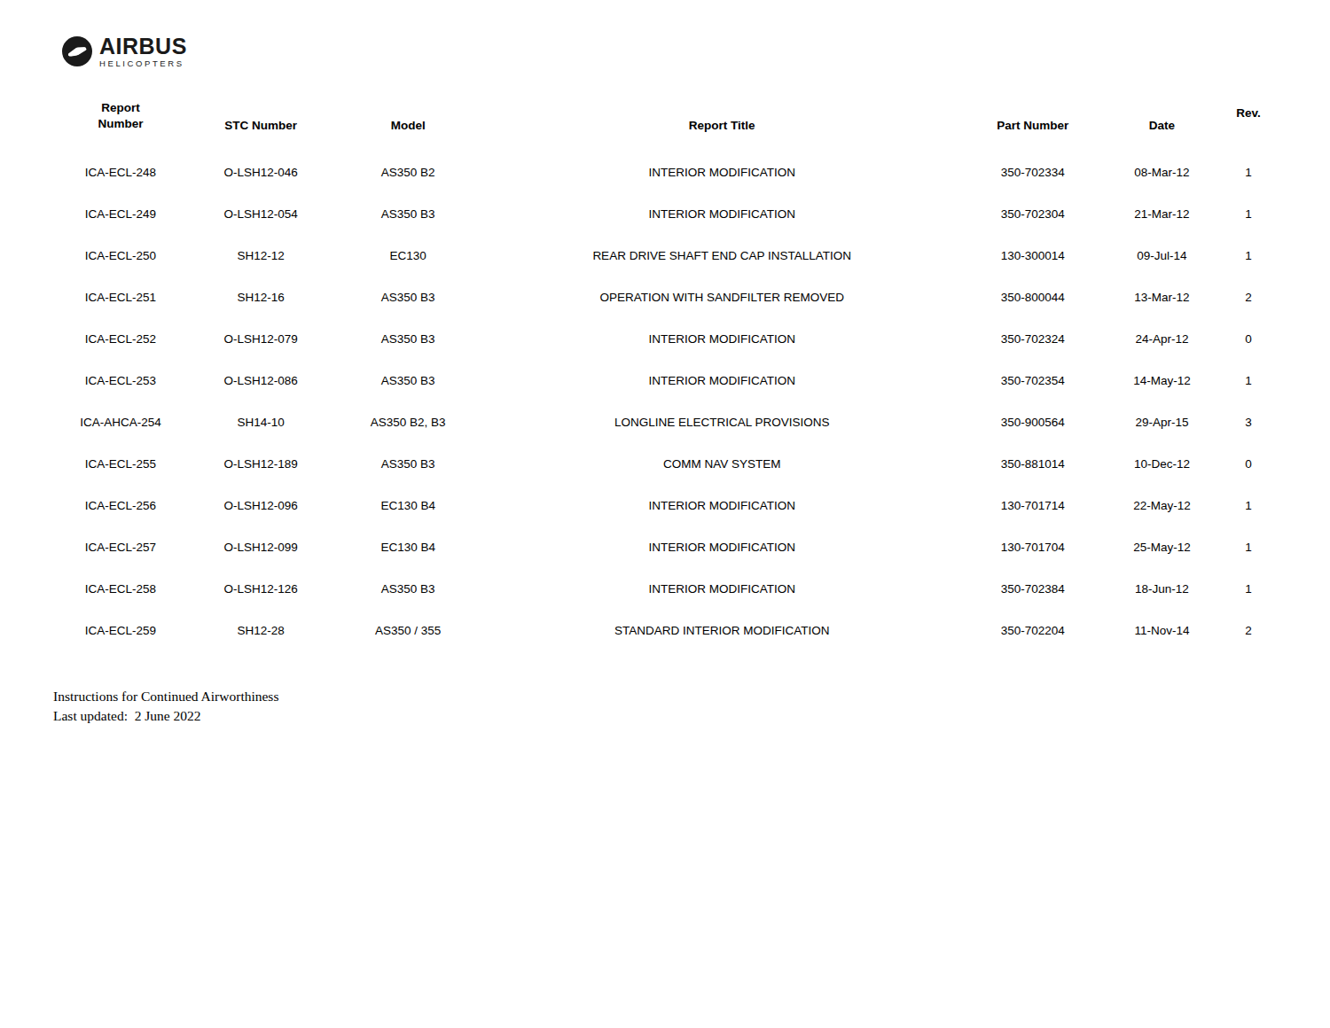AIRBUS
HELICOPTERS
| Report Number | STC Number | Model | Report Title | Part Number | Date | Rev. |
| --- | --- | --- | --- | --- | --- | --- |
| ICA-ECL-248 | O-LSH12-046 | AS350 B2 | INTERIOR MODIFICATION | 350-702334 | 08-Mar-12 | 1 |
| ICA-ECL-249 | O-LSH12-054 | AS350 B3 | INTERIOR MODIFICATION | 350-702304 | 21-Mar-12 | 1 |
| ICA-ECL-250 | SH12-12 | EC130 | REAR DRIVE SHAFT END CAP INSTALLATION | 130-300014 | 09-Jul-14 | 1 |
| ICA-ECL-251 | SH12-16 | AS350 B3 | OPERATION WITH SANDFILTER REMOVED | 350-800044 | 13-Mar-12 | 2 |
| ICA-ECL-252 | O-LSH12-079 | AS350 B3 | INTERIOR MODIFICATION | 350-702324 | 24-Apr-12 | 0 |
| ICA-ECL-253 | O-LSH12-086 | AS350 B3 | INTERIOR MODIFICATION | 350-702354 | 14-May-12 | 1 |
| ICA-AHCA-254 | SH14-10 | AS350 B2, B3 | LONGLINE ELECTRICAL PROVISIONS | 350-900564 | 29-Apr-15 | 3 |
| ICA-ECL-255 | O-LSH12-189 | AS350 B3 | COMM NAV SYSTEM | 350-881014 | 10-Dec-12 | 0 |
| ICA-ECL-256 | O-LSH12-096 | EC130 B4 | INTERIOR MODIFICATION | 130-701714 | 22-May-12 | 1 |
| ICA-ECL-257 | O-LSH12-099 | EC130 B4 | INTERIOR MODIFICATION | 130-701704 | 25-May-12 | 1 |
| ICA-ECL-258 | O-LSH12-126 | AS350 B3 | INTERIOR MODIFICATION | 350-702384 | 18-Jun-12 | 1 |
| ICA-ECL-259 | SH12-28 | AS350 / 355 | STANDARD INTERIOR MODIFICATION | 350-702204 | 11-Nov-14 | 2 |
Instructions for Continued Airworthiness
Last updated: 2 June 2022